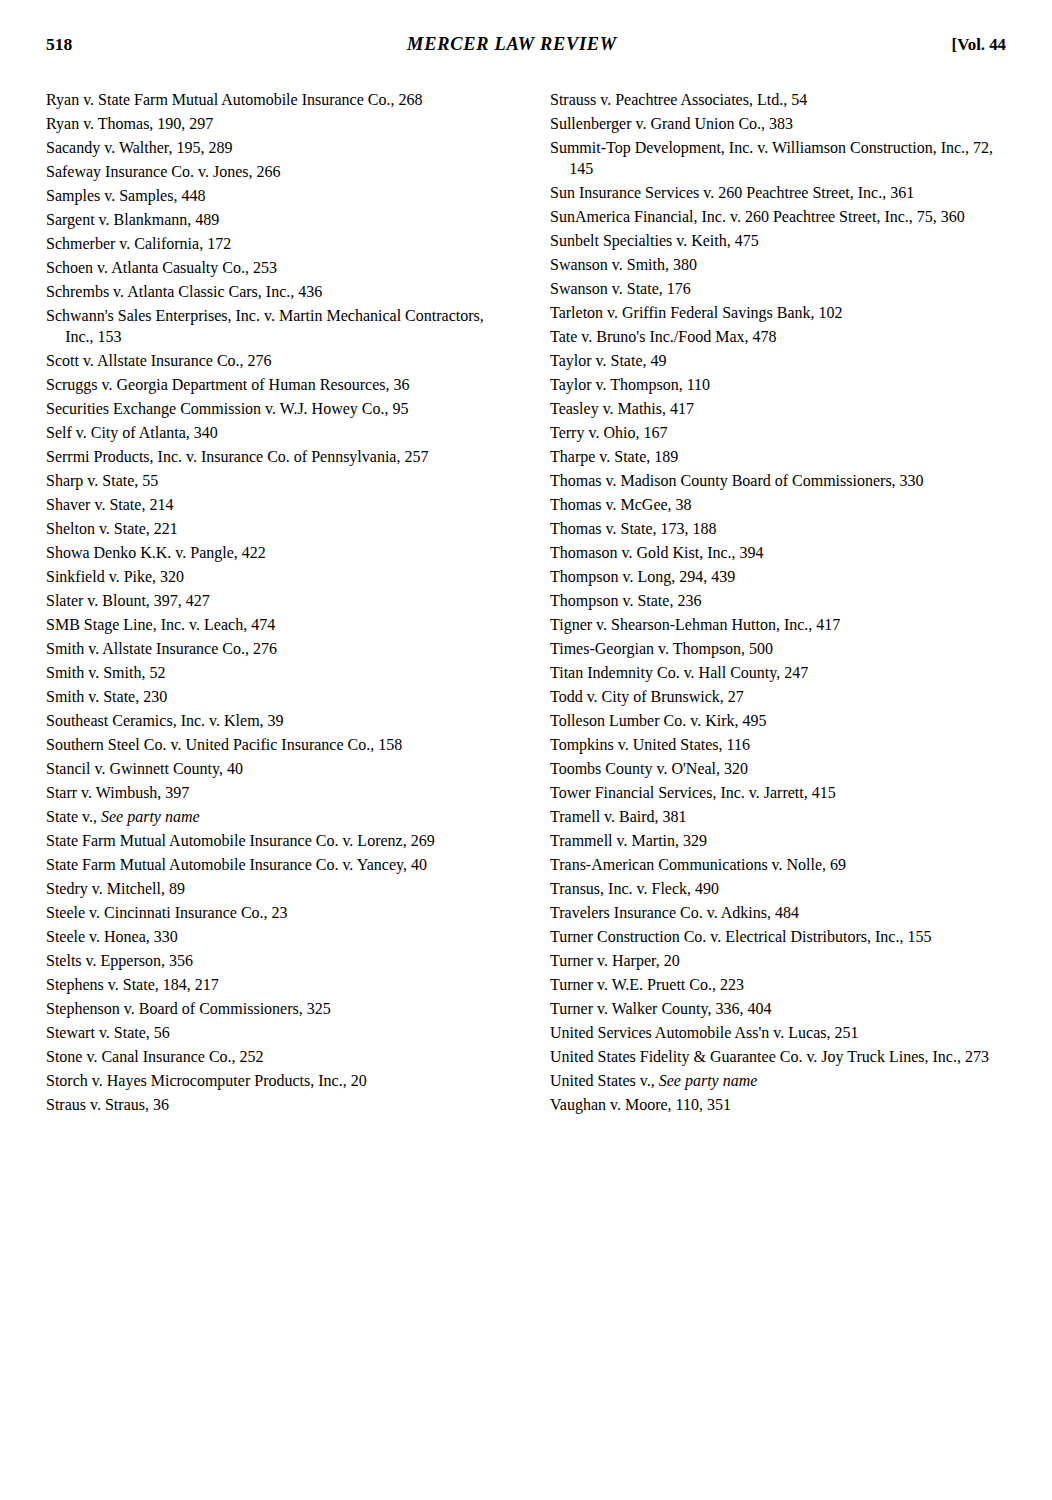518 MERCER LAW REVIEW [Vol. 44
Ryan v. State Farm Mutual Automobile Insurance Co., 268
Ryan v. Thomas, 190, 297
Sacandy v. Walther, 195, 289
Safeway Insurance Co. v. Jones, 266
Samples v. Samples, 448
Sargent v. Blankmann, 489
Schmerber v. California, 172
Schoen v. Atlanta Casualty Co., 253
Schrembs v. Atlanta Classic Cars, Inc., 436
Schwann's Sales Enterprises, Inc. v. Martin Mechanical Contractors, Inc., 153
Scott v. Allstate Insurance Co., 276
Scruggs v. Georgia Department of Human Resources, 36
Securities Exchange Commission v. W.J. Howey Co., 95
Self v. City of Atlanta, 340
Serrmi Products, Inc. v. Insurance Co. of Pennsylvania, 257
Sharp v. State, 55
Shaver v. State, 214
Shelton v. State, 221
Showa Denko K.K. v. Pangle, 422
Sinkfield v. Pike, 320
Slater v. Blount, 397, 427
SMB Stage Line, Inc. v. Leach, 474
Smith v. Allstate Insurance Co., 276
Smith v. Smith, 52
Smith v. State, 230
Southeast Ceramics, Inc. v. Klem, 39
Southern Steel Co. v. United Pacific Insurance Co., 158
Stancil v. Gwinnett County, 40
Starr v. Wimbush, 397
State v., See party name
State Farm Mutual Automobile Insurance Co. v. Lorenz, 269
State Farm Mutual Automobile Insurance Co. v. Yancey, 40
Stedry v. Mitchell, 89
Steele v. Cincinnati Insurance Co., 23
Steele v. Honea, 330
Stelts v. Epperson, 356
Stephens v. State, 184, 217
Stephenson v. Board of Commissioners, 325
Stewart v. State, 56
Stone v. Canal Insurance Co., 252
Storch v. Hayes Microcomputer Products, Inc., 20
Straus v. Straus, 36
Strauss v. Peachtree Associates, Ltd., 54
Sullenberger v. Grand Union Co., 383
Summit-Top Development, Inc. v. Williamson Construction, Inc., 72, 145
Sun Insurance Services v. 260 Peachtree Street, Inc., 361
SunAmerica Financial, Inc. v. 260 Peachtree Street, Inc., 75, 360
Sunbelt Specialties v. Keith, 475
Swanson v. Smith, 380
Swanson v. State, 176
Tarleton v. Griffin Federal Savings Bank, 102
Tate v. Bruno's Inc./Food Max, 478
Taylor v. State, 49
Taylor v. Thompson, 110
Teasley v. Mathis, 417
Terry v. Ohio, 167
Tharpe v. State, 189
Thomas v. Madison County Board of Commissioners, 330
Thomas v. McGee, 38
Thomas v. State, 173, 188
Thomason v. Gold Kist, Inc., 394
Thompson v. Long, 294, 439
Thompson v. State, 236
Tigner v. Shearson-Lehman Hutton, Inc., 417
Times-Georgian v. Thompson, 500
Titan Indemnity Co. v. Hall County, 247
Todd v. City of Brunswick, 27
Tolleson Lumber Co. v. Kirk, 495
Tompkins v. United States, 116
Toombs County v. O'Neal, 320
Tower Financial Services, Inc. v. Jarrett, 415
Tramell v. Baird, 381
Trammell v. Martin, 329
Trans-American Communications v. Nolle, 69
Transus, Inc. v. Fleck, 490
Travelers Insurance Co. v. Adkins, 484
Turner Construction Co. v. Electrical Distributors, Inc., 155
Turner v. Harper, 20
Turner v. W.E. Pruett Co., 223
Turner v. Walker County, 336, 404
United Services Automobile Ass'n v. Lucas, 251
United States Fidelity & Guarantee Co. v. Joy Truck Lines, Inc., 273
United States v., See party name
Vaughan v. Moore, 110, 351